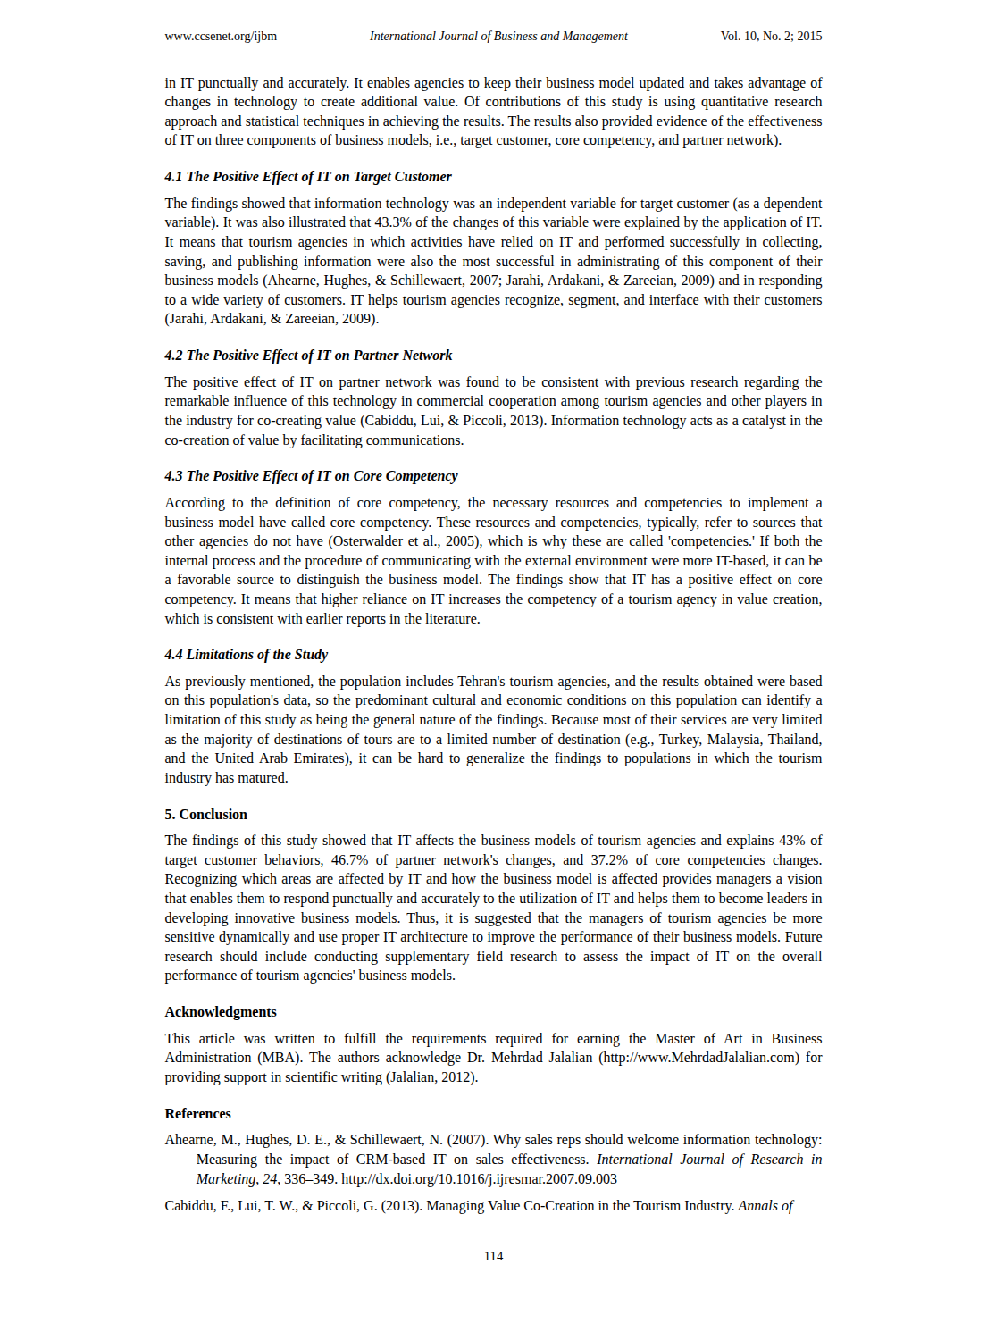www.ccsenet.org/ijbm International Journal of Business and Management Vol. 10, No. 2; 2015
in IT punctually and accurately. It enables agencies to keep their business model updated and takes advantage of changes in technology to create additional value. Of contributions of this study is using quantitative research approach and statistical techniques in achieving the results. The results also provided evidence of the effectiveness of IT on three components of business models, i.e., target customer, core competency, and partner network).
4.1 The Positive Effect of IT on Target Customer
The findings showed that information technology was an independent variable for target customer (as a dependent variable). It was also illustrated that 43.3% of the changes of this variable were explained by the application of IT. It means that tourism agencies in which activities have relied on IT and performed successfully in collecting, saving, and publishing information were also the most successful in administrating of this component of their business models (Ahearne, Hughes, & Schillewaert, 2007; Jarahi, Ardakani, & Zareeian, 2009) and in responding to a wide variety of customers. IT helps tourism agencies recognize, segment, and interface with their customers (Jarahi, Ardakani, & Zareeian, 2009).
4.2 The Positive Effect of IT on Partner Network
The positive effect of IT on partner network was found to be consistent with previous research regarding the remarkable influence of this technology in commercial cooperation among tourism agencies and other players in the industry for co-creating value (Cabiddu, Lui, & Piccoli, 2013). Information technology acts as a catalyst in the co-creation of value by facilitating communications.
4.3 The Positive Effect of IT on Core Competency
According to the definition of core competency, the necessary resources and competencies to implement a business model have called core competency. These resources and competencies, typically, refer to sources that other agencies do not have (Osterwalder et al., 2005), which is why these are called 'competencies.' If both the internal process and the procedure of communicating with the external environment were more IT-based, it can be a favorable source to distinguish the business model. The findings show that IT has a positive effect on core competency. It means that higher reliance on IT increases the competency of a tourism agency in value creation, which is consistent with earlier reports in the literature.
4.4 Limitations of the Study
As previously mentioned, the population includes Tehran's tourism agencies, and the results obtained were based on this population's data, so the predominant cultural and economic conditions on this population can identify a limitation of this study as being the general nature of the findings. Because most of their services are very limited as the majority of destinations of tours are to a limited number of destination (e.g., Turkey, Malaysia, Thailand, and the United Arab Emirates), it can be hard to generalize the findings to populations in which the tourism industry has matured.
5. Conclusion
The findings of this study showed that IT affects the business models of tourism agencies and explains 43% of target customer behaviors, 46.7% of partner network's changes, and 37.2% of core competencies changes. Recognizing which areas are affected by IT and how the business model is affected provides managers a vision that enables them to respond punctually and accurately to the utilization of IT and helps them to become leaders in developing innovative business models. Thus, it is suggested that the managers of tourism agencies be more sensitive dynamically and use proper IT architecture to improve the performance of their business models. Future research should include conducting supplementary field research to assess the impact of IT on the overall performance of tourism agencies' business models.
Acknowledgments
This article was written to fulfill the requirements required for earning the Master of Art in Business Administration (MBA). The authors acknowledge Dr. Mehrdad Jalalian (http://www.MehrdadJalalian.com) for providing support in scientific writing (Jalalian, 2012).
References
Ahearne, M., Hughes, D. E., & Schillewaert, N. (2007). Why sales reps should welcome information technology: Measuring the impact of CRM-based IT on sales effectiveness. International Journal of Research in Marketing, 24, 336–349. http://dx.doi.org/10.1016/j.ijresmar.2007.09.003
Cabiddu, F., Lui, T. W., & Piccoli, G. (2013). Managing Value Co-Creation in the Tourism Industry. Annals of
114